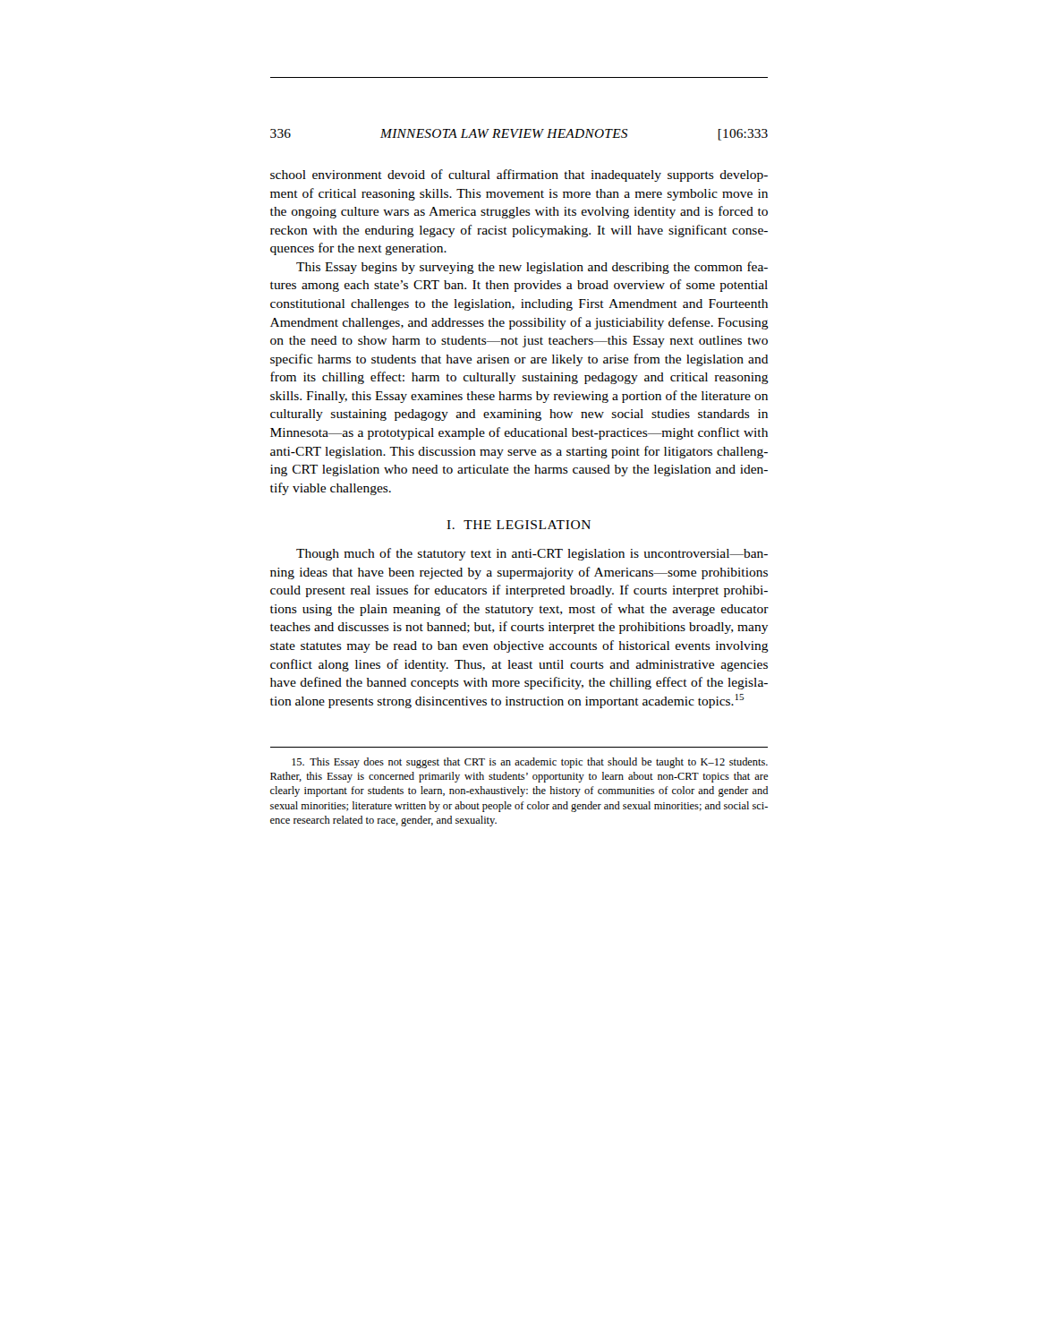336 MINNESOTA LAW REVIEW HEADNOTES [106:333
school environment devoid of cultural affirmation that inadequately supports development of critical reasoning skills. This movement is more than a mere symbolic move in the ongoing culture wars as America struggles with its evolving identity and is forced to reckon with the enduring legacy of racist policymaking. It will have significant consequences for the next generation.
This Essay begins by surveying the new legislation and describing the common features among each state’s CRT ban. It then provides a broad overview of some potential constitutional challenges to the legislation, including First Amendment and Fourteenth Amendment challenges, and addresses the possibility of a justiciability defense. Focusing on the need to show harm to students—not just teachers—this Essay next outlines two specific harms to students that have arisen or are likely to arise from the legislation and from its chilling effect: harm to culturally sustaining pedagogy and critical reasoning skills. Finally, this Essay examines these harms by reviewing a portion of the literature on culturally sustaining pedagogy and examining how new social studies standards in Minnesota—as a prototypical example of educational best-practices—might conflict with anti-CRT legislation. This discussion may serve as a starting point for litigators challenging CRT legislation who need to articulate the harms caused by the legislation and identify viable challenges.
I. The Legislation
Though much of the statutory text in anti-CRT legislation is uncontroversial—banning ideas that have been rejected by a supermajority of Americans—some prohibitions could present real issues for educators if interpreted broadly. If courts interpret prohibitions using the plain meaning of the statutory text, most of what the average educator teaches and discusses is not banned; but, if courts interpret the prohibitions broadly, many state statutes may be read to ban even objective accounts of historical events involving conflict along lines of identity. Thus, at least until courts and administrative agencies have defined the banned concepts with more specificity, the chilling effect of the legislation alone presents strong disincentives to instruction on important academic topics.15
15. This Essay does not suggest that CRT is an academic topic that should be taught to K–12 students. Rather, this Essay is concerned primarily with students’ opportunity to learn about non-CRT topics that are clearly important for students to learn, non-exhaustively: the history of communities of color and gender and sexual minorities; literature written by or about people of color and gender and sexual minorities; and social science research related to race, gender, and sexuality.